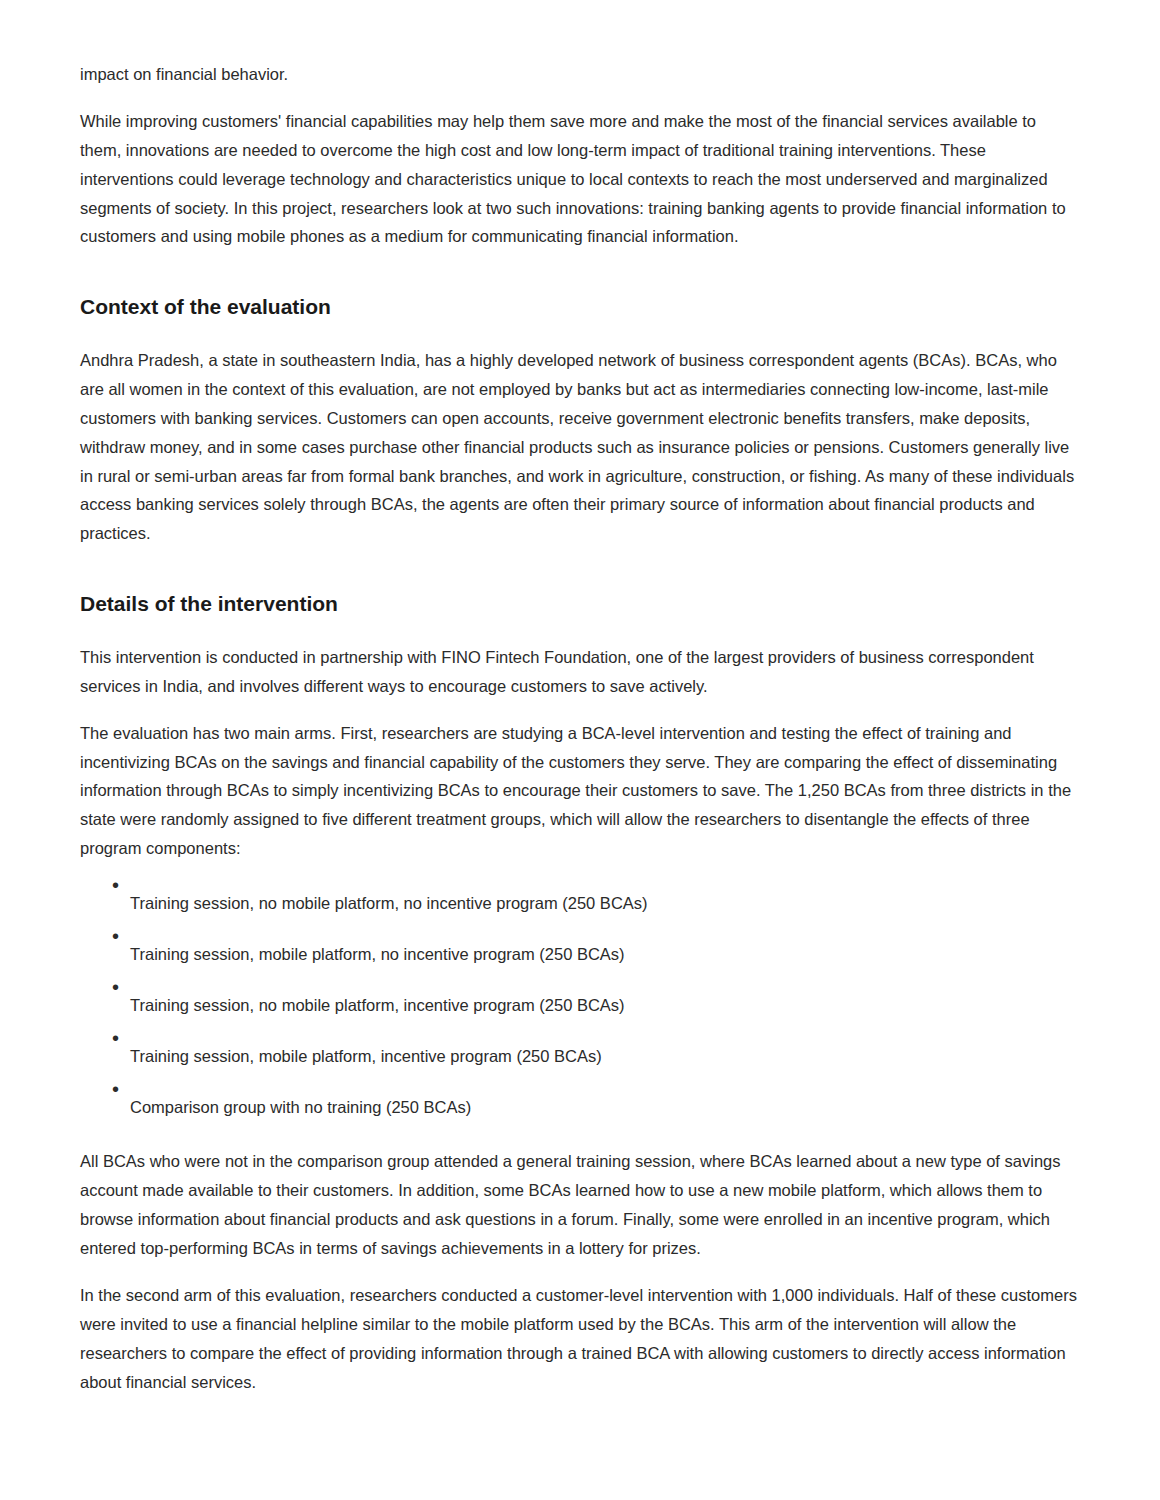impact on financial behavior.
While improving customers' financial capabilities may help them save more and make the most of the financial services available to them, innovations are needed to overcome the high cost and low long-term impact of traditional training interventions. These interventions could leverage technology and characteristics unique to local contexts to reach the most underserved and marginalized segments of society. In this project, researchers look at two such innovations: training banking agents to provide financial information to customers and using mobile phones as a medium for communicating financial information.
Context of the evaluation
Andhra Pradesh, a state in southeastern India, has a highly developed network of business correspondent agents (BCAs). BCAs, who are all women in the context of this evaluation, are not employed by banks but act as intermediaries connecting low-income, last-mile customers with banking services. Customers can open accounts, receive government electronic benefits transfers, make deposits, withdraw money, and in some cases purchase other financial products such as insurance policies or pensions. Customers generally live in rural or semi-urban areas far from formal bank branches, and work in agriculture, construction, or fishing. As many of these individuals access banking services solely through BCAs, the agents are often their primary source of information about financial products and practices.
Details of the intervention
This intervention is conducted in partnership with FINO Fintech Foundation, one of the largest providers of business correspondent services in India, and involves different ways to encourage customers to save actively.
The evaluation has two main arms. First, researchers are studying a BCA-level intervention and testing the effect of training and incentivizing BCAs on the savings and financial capability of the customers they serve. They are comparing the effect of disseminating information through BCAs to simply incentivizing BCAs to encourage their customers to save. The 1,250 BCAs from three districts in the state were randomly assigned to five different treatment groups, which will allow the researchers to disentangle the effects of three program components:
Training session, no mobile platform, no incentive program (250 BCAs)
Training session, mobile platform, no incentive program (250 BCAs)
Training session, no mobile platform, incentive program (250 BCAs)
Training session, mobile platform, incentive program (250 BCAs)
Comparison group with no training (250 BCAs)
All BCAs who were not in the comparison group attended a general training session, where BCAs learned about a new type of savings account made available to their customers. In addition, some BCAs learned how to use a new mobile platform, which allows them to browse information about financial products and ask questions in a forum. Finally, some were enrolled in an incentive program, which entered top-performing BCAs in terms of savings achievements in a lottery for prizes.
In the second arm of this evaluation, researchers conducted a customer-level intervention with 1,000 individuals. Half of these customers were invited to use a financial helpline similar to the mobile platform used by the BCAs. This arm of the intervention will allow the researchers to compare the effect of providing information through a trained BCA with allowing customers to directly access information about financial services.